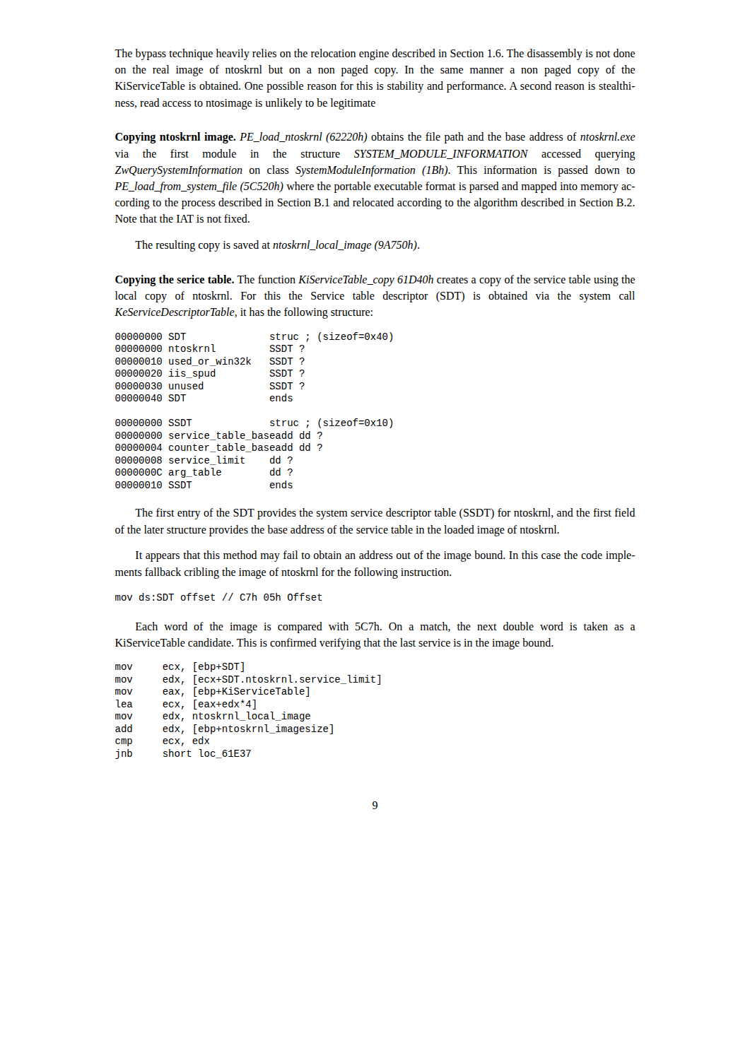The bypass technique heavily relies on the relocation engine described in Section 1.6. The disassembly is not done on the real image of ntoskrnl but on a non paged copy. In the same manner a non paged copy of the KiServiceTable is obtained. One possible reason for this is stability and performance. A second reason is stealthiness, read access to ntosimage is unlikely to be legitimate
Copying ntoskrnl image. PE_load_ntoskrnl (62220h) obtains the file path and the base address of ntoskrnl.exe via the first module in the structure SYSTEM_MODULE_INFORMATION accessed querying ZwQuerySystemInformation on class SystemModuleInformation (1Bh). This information is passed down to PE_load_from_system_file (5C520h) where the portable executable format is parsed and mapped into memory according to the process described in Section B.1 and relocated according to the algorithm described in Section B.2. Note that the IAT is not fixed.
The resulting copy is saved at ntoskrnl_local_image (9A750h).
Copying the serice table. The function KiServiceTable_copy 61D40h creates a copy of the service table using the local copy of ntoskrnl. For this the Service table descriptor (SDT) is obtained via the system call KeServiceDescriptorTable, it has the following structure:
00000000 SDT              struc ; (sizeof=0x40)
00000000 ntoskrnl         SSDT ?
00000010 used_or_win32k   SSDT ?
00000020 iis_spud         SSDT ?
00000030 unused           SSDT ?
00000040 SDT              ends

00000000 SSDT             struc ; (sizeof=0x10)
00000000 service_table_baseadd dd ?
00000004 counter_table_baseadd dd ?
00000008 service_limit    dd ?
0000000C arg_table        dd ?
00000010 SSDT             ends
The first entry of the SDT provides the system service descriptor table (SSDT) for ntoskrnl, and the first field of the later structure provides the base address of the service table in the loaded image of ntoskrnl.
It appears that this method may fail to obtain an address out of the image bound. In this case the code implements fallback cribling the image of ntoskrnl for the following instruction.
mov ds:SDT offset // C7h 05h Offset
Each word of the image is compared with 5C7h. On a match, the next double word is taken as a KiServiceTable candidate. This is confirmed verifying that the last service is in the image bound.
mov     ecx, [ebp+SDT]
mov     edx, [ecx+SDT.ntoskrnl.service_limit]
mov     eax, [ebp+KiServiceTable]
lea     ecx, [eax+edx*4]
mov     edx, ntoskrnl_local_image
add     edx, [ebp+ntoskrnl_imagesize]
cmp     ecx, edx
jnb     short loc_61E37
9